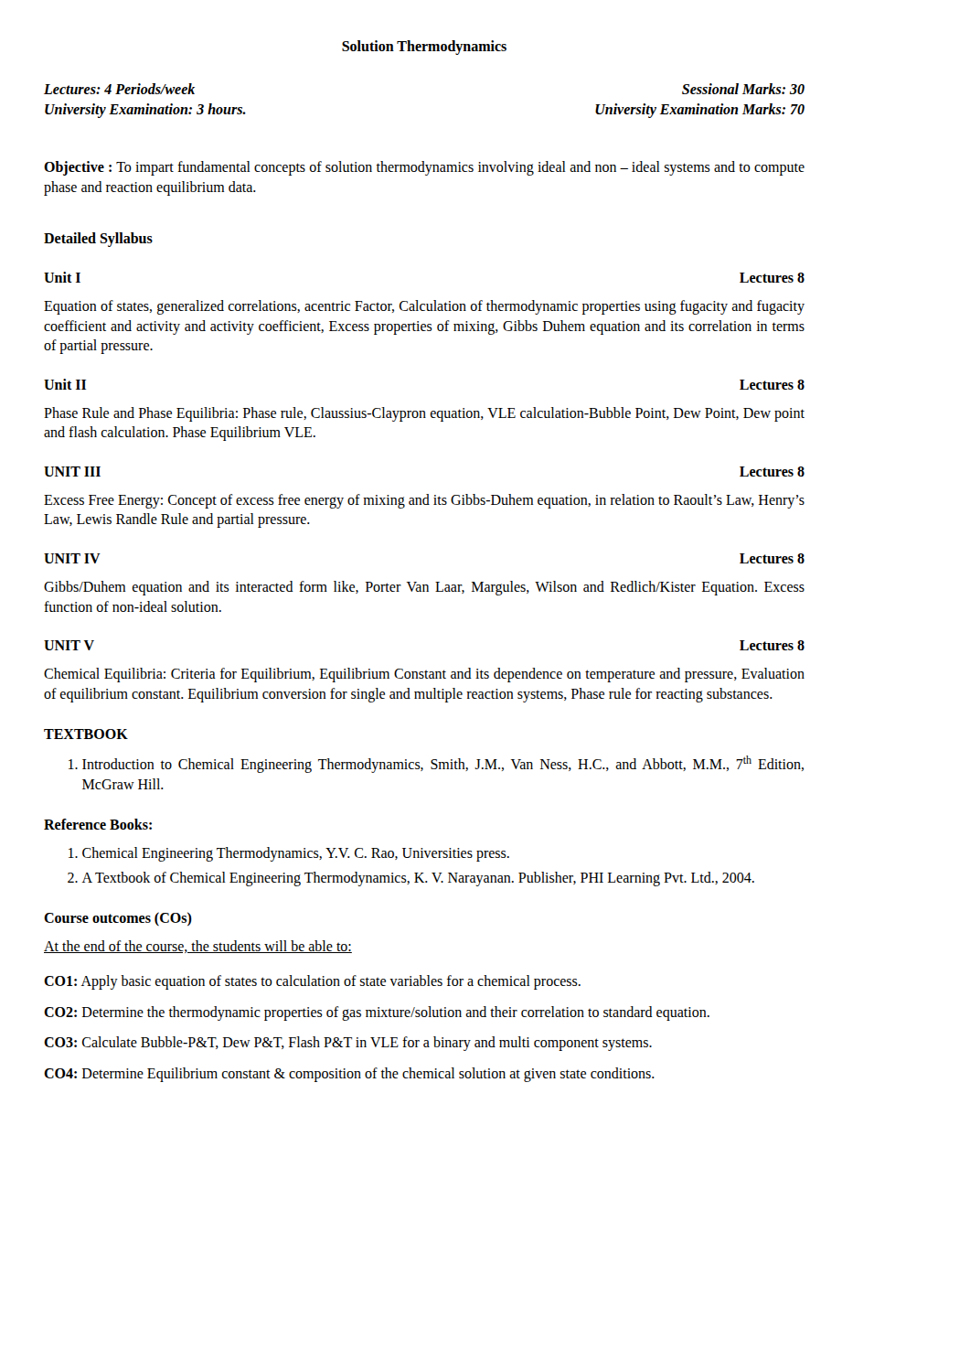Solution Thermodynamics
| Lectures: 4 Periods/week | Sessional Marks: 30 |
| University Examination: 3 hours. | University Examination Marks: 70 |
Objective : To impart fundamental concepts of solution thermodynamics involving ideal and non – ideal systems and to compute phase and reaction equilibrium data.
Detailed Syllabus
Unit I Lectures 8
Equation of states, generalized correlations, acentric Factor, Calculation of thermodynamic properties using fugacity and fugacity coefficient and activity and activity coefficient, Excess properties of mixing, Gibbs Duhem equation and its correlation in terms of partial pressure.
Unit II Lectures 8
Phase Rule and Phase Equilibria: Phase rule, Claussius-Claypron equation, VLE calculation-Bubble Point, Dew Point, Dew point and flash calculation. Phase Equilibrium VLE.
UNIT III Lectures 8
Excess Free Energy: Concept of excess free energy of mixing and its Gibbs-Duhem equation, in relation to Raoult’s Law, Henry’s Law, Lewis Randle Rule and partial pressure.
UNIT IV Lectures 8
Gibbs/Duhem equation and its interacted form like, Porter Van Laar, Margules, Wilson and Redlich/Kister Equation. Excess function of non-ideal solution.
UNIT V Lectures 8
Chemical Equilibria: Criteria for Equilibrium, Equilibrium Constant and its dependence on temperature and pressure, Evaluation of equilibrium constant. Equilibrium conversion for single and multiple reaction systems, Phase rule for reacting substances.
TEXTBOOK
Introduction to Chemical Engineering Thermodynamics, Smith, J.M., Van Ness, H.C., and Abbott, M.M., 7th Edition, McGraw Hill.
Reference Books:
Chemical Engineering Thermodynamics, Y.V. C. Rao, Universities press.
A Textbook of Chemical Engineering Thermodynamics, K. V. Narayanan. Publisher, PHI Learning Pvt. Ltd., 2004.
Course outcomes (COs)
At the end of the course, the students will be able to:
CO1: Apply basic equation of states to calculation of state variables for a chemical process.
CO2: Determine the thermodynamic properties of gas mixture/solution and their correlation to standard equation.
CO3: Calculate Bubble-P&T, Dew P&T, Flash P&T in VLE for a binary and multi component systems.
CO4: Determine Equilibrium constant & composition of the chemical solution at given state conditions.